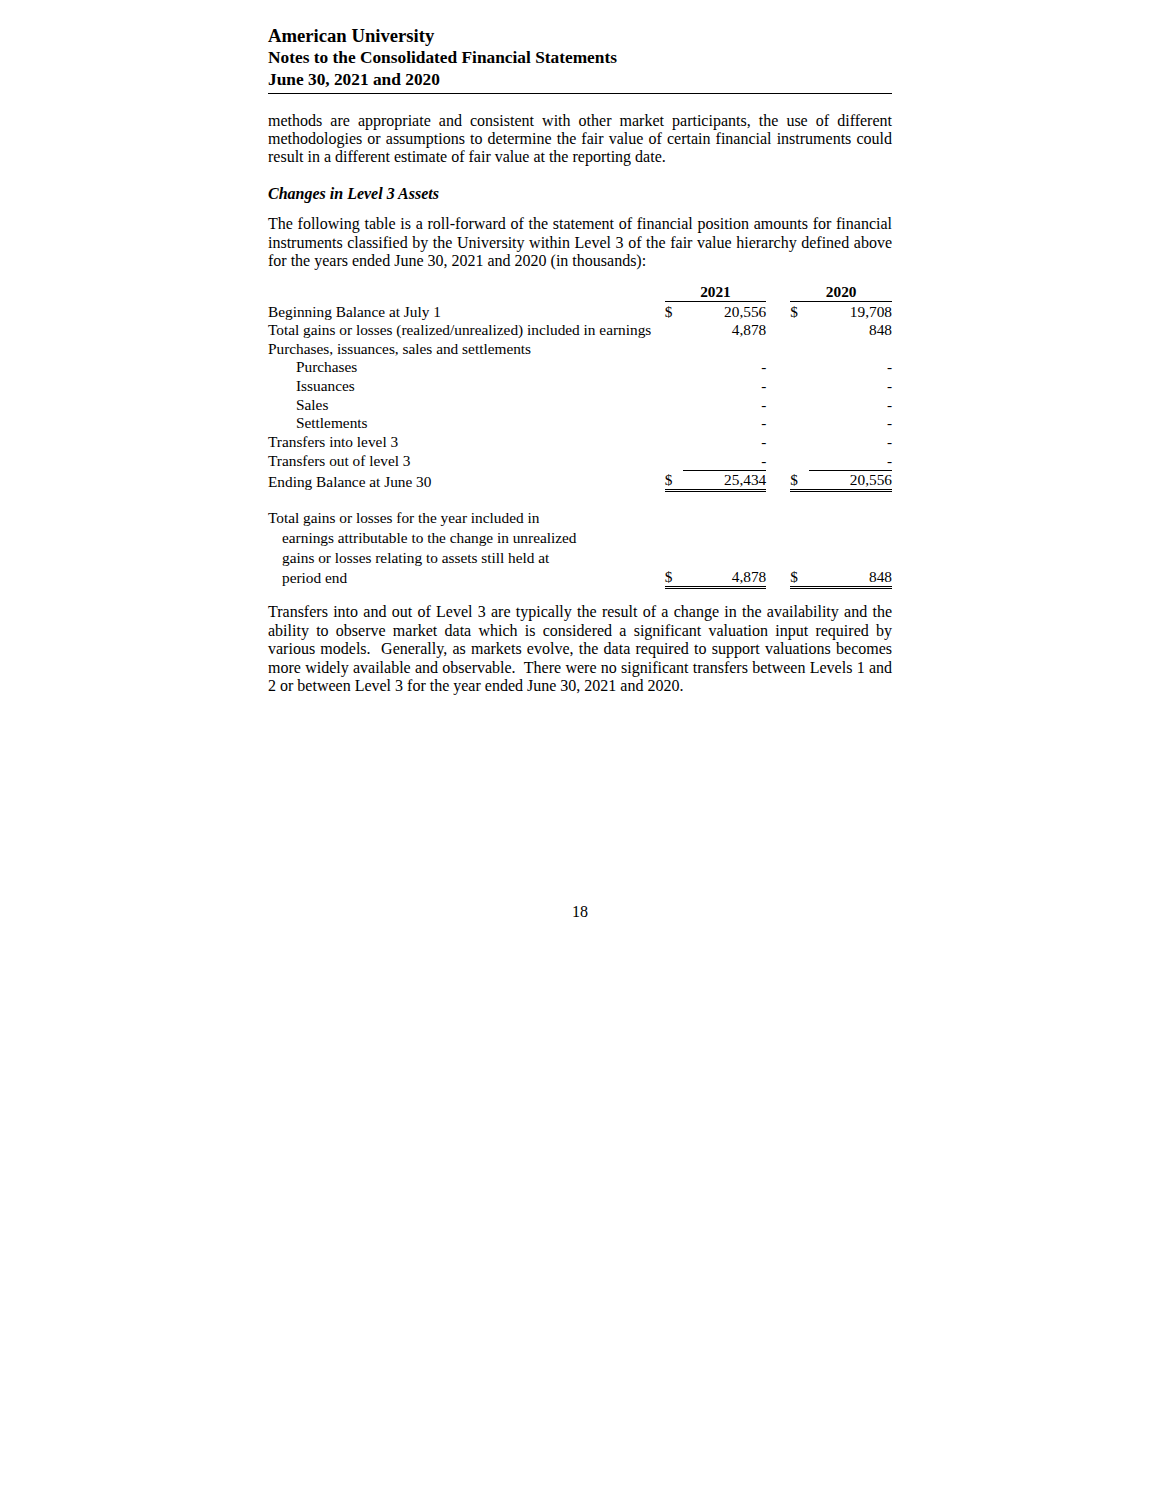American University
Notes to the Consolidated Financial Statements
June 30, 2021 and 2020
methods are appropriate and consistent with other market participants, the use of different methodologies or assumptions to determine the fair value of certain financial instruments could result in a different estimate of fair value at the reporting date.
Changes in Level 3 Assets
The following table is a roll-forward of the statement of financial position amounts for financial instruments classified by the University within Level 3 of the fair value hierarchy defined above for the years ended June 30, 2021 and 2020 (in thousands):
| | | 2021 | | 2020 |
| Beginning Balance at July 1 | | $ | 20,556 | | $ | 19,708 |
| Total gains or losses (realized/unrealized) included in earnings | | | 4,878 | | | 848 |
| Purchases, issuances, sales and settlements | | | | | | |
| Purchases | | | - | | | - |
| Issuances | | | - | | | - |
| Sales | | | - | | | - |
| Settlements | | | - | | | - |
| Transfers into level 3 | | | - | | | - |
| Transfers out of level 3 | | | - | | | - |
| Ending Balance at June 30 | | $ | 25,434 | | $ | 20,556 |
| Total gains or losses for the year included in | | | | | | |
| earnings attributable to the change in unrealized | | | | | | |
| gains or losses relating to assets still held at | | | | | | |
| period end | | $ | 4,878 | | $ | 848 |
Transfers into and out of Level 3 are typically the result of a change in the availability and the ability to observe market data which is considered a significant valuation input required by various models. Generally, as markets evolve, the data required to support valuations becomes more widely available and observable. There were no significant transfers between Levels 1 and 2 or between Level 3 for the year ended June 30, 2021 and 2020.
18